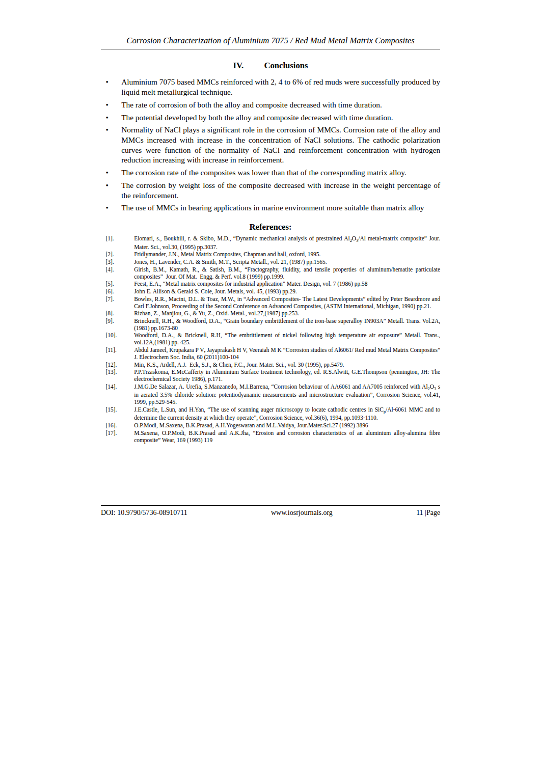Corrosion Characterization of Aluminium 7075 / Red Mud Metal Matrix Composites
IV. Conclusions
Aluminium 7075 based MMCs reinforced with 2, 4 to 6% of red muds were successfully produced by liquid melt metallurgical technique.
The rate of corrosion of both the alloy and composite decreased with time duration.
The potential developed by both the alloy and composite decreased with time duration.
Normality of NaCl plays a significant role in the corrosion of MMCs. Corrosion rate of the alloy and MMCs increased with increase in the concentration of NaCl solutions. The cathodic polarization curves were function of the normality of NaCl and reinforcement concentration with hydrogen reduction increasing with increase in reinforcement.
The corrosion rate of the composites was lower than that of the corresponding matrix alloy.
The corrosion by weight loss of the composite decreased with increase in the weight percentage of the reinforcement.
The use of MMCs in bearing applications in marine environment more suitable than matrix alloy
References:
| [1]. | Elomari, s., Boukhili, r. & Skibo, M.D., “Dynamic mechanical analysis of prestrained Al 2 O 3 /Al metal-matrix composite” Jour. Mater. Sci., vol.30, (1995) pp.3037. |
| [2]. | Fridlymander, J.N., Metal Matrix Composites, Chapman and hall, oxford, 1995. |
| [3]. | Jones, H., Lavender, C.A. & Smith, M.T., Scripta Metall., vol. 21, (1987) pp.1565. |
| [4]. | Girish, B.M., Kamath, R., & Satish, B.M., “Fractography, fluidity, and tensile properties of aluminum/hematite particulate composites” Jour. Of Mat. Engg. & Perf. vol.8 (1999) pp.1999. |
| [5]. | Feest, E.A., “Metal matrix composites for industrial application” Mater. Design, vol. 7 (1986) pp.58 |
| [6]. | John E. Allison & Gerald S. Cole, Jour. Metals, vol. 45, (1993) pp.29. |
| [7]. | Bowles, R.R., Macini, D.L. & Toaz, M.W., in “Advanced Composites- The Latest Developments” edited by Peter Beardmore and Carl F.Johnson, Proceeding of the Second Conference on Advanced Composites, (ASTM International, Michigan, 1990) pp.21. |
| [8]. | Rizhan, Z., Manjiou, G., & Yu, Z., Oxid. Metal., vol.27,(1987) pp.253. |
| [9]. | Brincknell, R.H., & Woodford, D.A., “Grain boundary embrittlement of the iron-base superalloy IN903A” Metall. Trans. Vol.2A, (1981) pp.1673-80 |
| [10]. | Woodford, D.A., & Bricknell, R.H, “The embrittlement of nickel following high temperature air exposure” Metall. Trans., vol.12A,(1981) pp. 425. |
| [11]. | Abdul Jameel, Krupakara P V , Jayaprakash H V, Veeraiah M K “Corrosion studies of Al6061/ Red mud Metal Matrix Composites” J. Electrochem Soc. India, 60 ( 2011)100-104 |
| [12]. | Min, K.S., Ardell, A.J. Eck, S.J., & Chen, F.C., Jour. Mater. Sci., vol. 30 (1995), pp.5479. |
| [13]. | P.P.Trzaskoma, E.McCafferty in Aluminium Surface treatment technology, ed. R.S.Alwitt, G.E.Thompson (pennington, JH: The electrochemical Society 1986), p.171. |
| [14]. | J.M.G.De Salazar, A. Urefia, S.Manzanedo, M.I.Barrena, “Corrosion behaviour of AA6061 and AA7005 reinforced with Al 2 O 3 s in aerated 3.5% chloride solution: potentiodyanamic measurements and microstructure evaluation”, Corrosion Science, vol.41, 1999, pp.529-545. |
| [15]. | J.E.Castle, L.Sun, and H.Yan, “The use of scanning auger microscopy to locate cathodic centres in SiC p /Al-6061 MMC and to determine the current density at which they operate”, Corrosion Science, vol.36(6), 1994, pp.1093-1110. |
| [16]. | O.P.Modi, M.Saxena, B.K.Prasad, A.H.Yogeswaran and M.L.Vaidya, Jour.Mater.Sci.27 (1992) 3896 |
| [17]. | M.Saxena, O.P.Modi, B.K.Prasad and A.K.Jha, “Erosion and corrosion characteristics of an aluminium alloy-alumina fibre composite” Wear, 169 (1993) 119 |
DOI: 10.9790/5736-08910711
www.iosrjournals.org
11 |Page